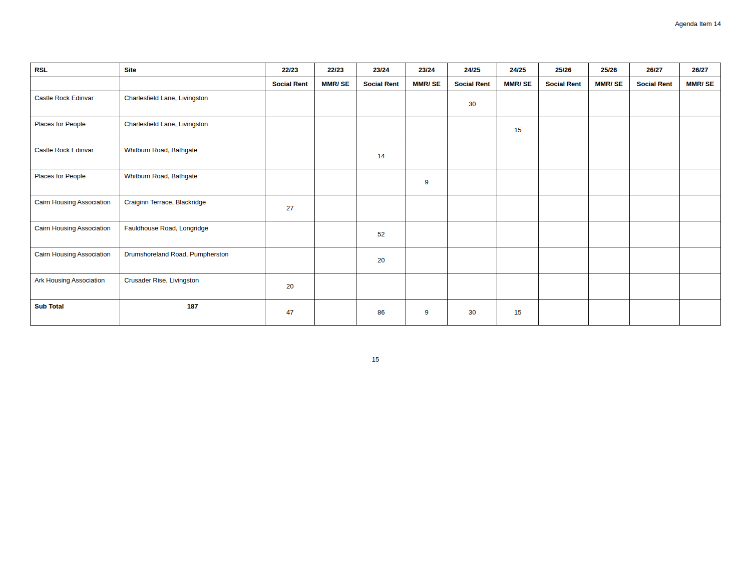Agenda Item 14
| RSL | Site | 22/23 | 22/23 | 23/24 | 23/24 | 24/25 | 24/25 | 25/26 | 25/26 | 26/27 | 26/27 |
| --- | --- | --- | --- | --- | --- | --- | --- | --- | --- | --- | --- |
| | | Social Rent | MMR/ SE | Social Rent | MMR/ SE | Social Rent | MMR/ SE | Social Rent | MMR/ SE | Social Rent | MMR/ SE |
| Castle Rock Edinvar | Charlesfield Lane, Livingston | | | | | 30 | | | | | |
| Places for People | Charlesfield Lane, Livingston | | | | | | 15 | | | | |
| Castle Rock Edinvar | Whitburn Road, Bathgate | | | 14 | | | | | | | |
| Places for People | Whitburn Road, Bathgate | | | | 9 | | | | | | |
| Cairn Housing Association | Craiginn Terrace, Blackridge | 27 | | | | | | | | | |
| Cairn Housing Association | Fauldhouse Road, Longridge | | | 52 | | | | | | | |
| Cairn Housing Association | Drumshoreland Road, Pumpherston | | | 20 | | | | | | | |
| Ark Housing Association | Crusader Rise, Livingston | 20 | | | | | | | | | |
| Sub Total | 187 | 47 | | 86 | 9 | 30 | 15 | | | | |
15